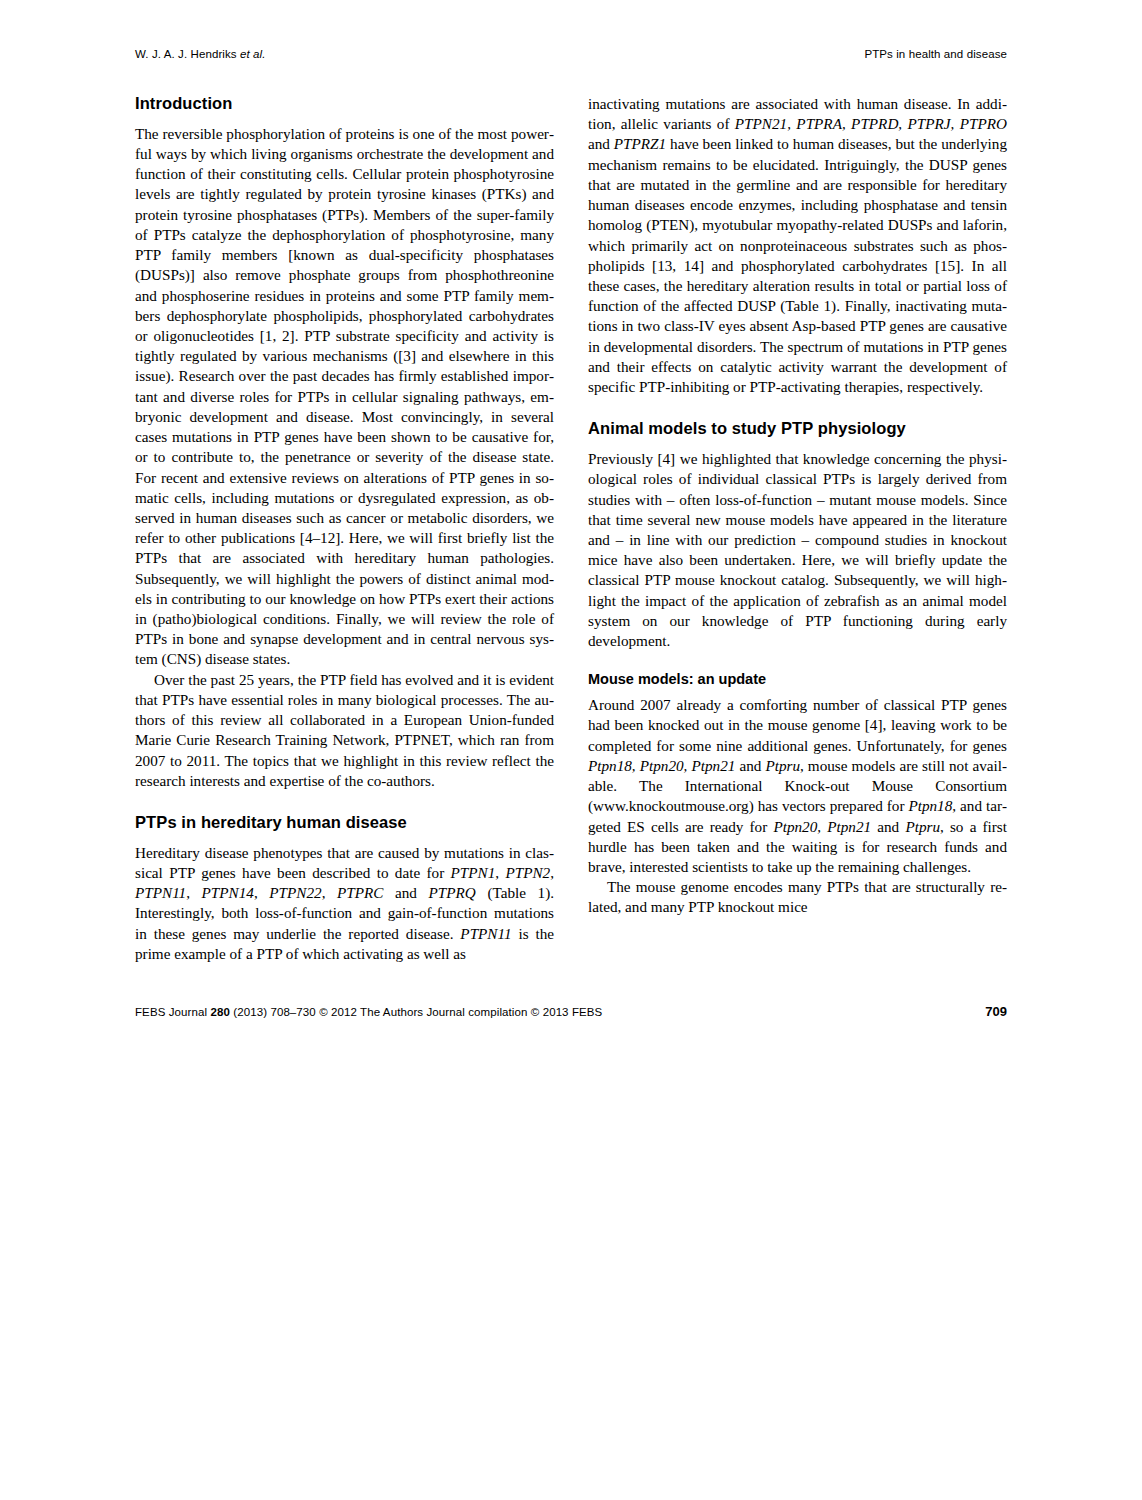W. J. A. J. Hendriks et al.
PTPs in health and disease
Introduction
The reversible phosphorylation of proteins is one of the most powerful ways by which living organisms orchestrate the development and function of their constituting cells. Cellular protein phosphotyrosine levels are tightly regulated by protein tyrosine kinases (PTKs) and protein tyrosine phosphatases (PTPs). Members of the super-family of PTPs catalyze the dephosphorylation of phosphotyrosine, many PTP family members [known as dual-specificity phosphatases (DUSPs)] also remove phosphate groups from phosphothreonine and phosphoserine residues in proteins and some PTP family members dephosphorylate phospholipids, phosphorylated carbohydrates or oligonucleotides [1, 2]. PTP substrate specificity and activity is tightly regulated by various mechanisms ([3] and elsewhere in this issue). Research over the past decades has firmly established important and diverse roles for PTPs in cellular signaling pathways, embryonic development and disease. Most convincingly, in several cases mutations in PTP genes have been shown to be causative for, or to contribute to, the penetrance or severity of the disease state. For recent and extensive reviews on alterations of PTP genes in somatic cells, including mutations or dysregulated expression, as observed in human diseases such as cancer or metabolic disorders, we refer to other publications [4–12]. Here, we will first briefly list the PTPs that are associated with hereditary human pathologies. Subsequently, we will highlight the powers of distinct animal models in contributing to our knowledge on how PTPs exert their actions in (patho)biological conditions. Finally, we will review the role of PTPs in bone and synapse development and in central nervous system (CNS) disease states.
Over the past 25 years, the PTP field has evolved and it is evident that PTPs have essential roles in many biological processes. The authors of this review all collaborated in a European Union-funded Marie Curie Research Training Network, PTPNET, which ran from 2007 to 2011. The topics that we highlight in this review reflect the research interests and expertise of the co-authors.
PTPs in hereditary human disease
Hereditary disease phenotypes that are caused by mutations in classical PTP genes have been described to date for PTPN1, PTPN2, PTPN11, PTPN14, PTPN22, PTPRC and PTPRQ (Table 1). Interestingly, both loss-of-function and gain-of-function mutations in these genes may underlie the reported disease. PTPN11 is the prime example of a PTP of which activating as well as
inactivating mutations are associated with human disease. In addition, allelic variants of PTPN21, PTPRA, PTPRD, PTPRJ, PTPRO and PTPRZ1 have been linked to human diseases, but the underlying mechanism remains to be elucidated. Intriguingly, the DUSP genes that are mutated in the germline and are responsible for hereditary human diseases encode enzymes, including phosphatase and tensin homolog (PTEN), myotubular myopathy-related DUSPs and laforin, which primarily act on nonproteinaceous substrates such as phospholipids [13, 14] and phosphorylated carbohydrates [15]. In all these cases, the hereditary alteration results in total or partial loss of function of the affected DUSP (Table 1). Finally, inactivating mutations in two class-IV eyes absent Asp-based PTP genes are causative in developmental disorders. The spectrum of mutations in PTP genes and their effects on catalytic activity warrant the development of specific PTP-inhibiting or PTP-activating therapies, respectively.
Animal models to study PTP physiology
Previously [4] we highlighted that knowledge concerning the physiological roles of individual classical PTPs is largely derived from studies with – often loss-of-function – mutant mouse models. Since that time several new mouse models have appeared in the literature and – in line with our prediction – compound studies in knockout mice have also been undertaken. Here, we will briefly update the classical PTP mouse knockout catalog. Subsequently, we will highlight the impact of the application of zebrafish as an animal model system on our knowledge of PTP functioning during early development.
Mouse models: an update
Around 2007 already a comforting number of classical PTP genes had been knocked out in the mouse genome [4], leaving work to be completed for some nine additional genes. Unfortunately, for genes Ptpn18, Ptpn20, Ptpn21 and Ptpru, mouse models are still not available. The International Knock-out Mouse Consortium (www.knockoutmouse.org) has vectors prepared for Ptpn18, and targeted ES cells are ready for Ptpn20, Ptpn21 and Ptpru, so a first hurdle has been taken and the waiting is for research funds and brave, interested scientists to take up the remaining challenges.
The mouse genome encodes many PTPs that are structurally related, and many PTP knockout mice
FEBS Journal 280 (2013) 708–730 © 2012 The Authors Journal compilation © 2013 FEBS
709